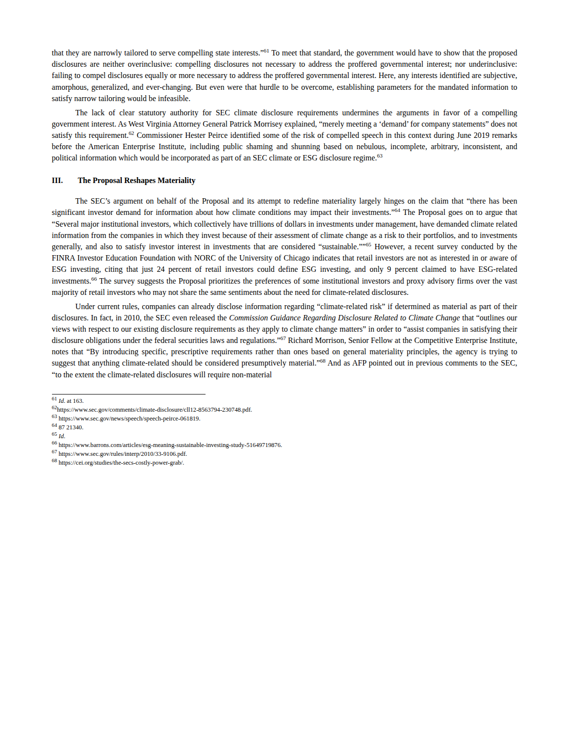that they are narrowly tailored to serve compelling state interests.”61 To meet that standard, the government would have to show that the proposed disclosures are neither overinclusive: compelling disclosures not necessary to address the proffered governmental interest; nor underinclusive: failing to compel disclosures equally or more necessary to address the proffered governmental interest. Here, any interests identified are subjective, amorphous, generalized, and ever-changing. But even were that hurdle to be overcome, establishing parameters for the mandated information to satisfy narrow tailoring would be infeasible.
The lack of clear statutory authority for SEC climate disclosure requirements undermines the arguments in favor of a compelling government interest. As West Virginia Attorney General Patrick Morrisey explained, “merely meeting a ‘demand’ for company statements” does not satisfy this requirement.62 Commissioner Hester Peirce identified some of the risk of compelled speech in this context during June 2019 remarks before the American Enterprise Institute, including public shaming and shunning based on nebulous, incomplete, arbitrary, inconsistent, and political information which would be incorporated as part of an SEC climate or ESG disclosure regime.63
III. The Proposal Reshapes Materiality
The SEC’s argument on behalf of the Proposal and its attempt to redefine materiality largely hinges on the claim that “there has been significant investor demand for information about how climate conditions may impact their investments.”64 The Proposal goes on to argue that “Several major institutional investors, which collectively have trillions of dollars in investments under management, have demanded climate related information from the companies in which they invest because of their assessment of climate change as a risk to their portfolios, and to investments generally, and also to satisfy investor interest in investments that are considered “sustainable.””65 However, a recent survey conducted by the FINRA Investor Education Foundation with NORC of the University of Chicago indicates that retail investors are not as interested in or aware of ESG investing, citing that just 24 percent of retail investors could define ESG investing, and only 9 percent claimed to have ESG-related investments.66 The survey suggests the Proposal prioritizes the preferences of some institutional investors and proxy advisory firms over the vast majority of retail investors who may not share the same sentiments about the need for climate-related disclosures.
Under current rules, companies can already disclose information regarding “climate-related risk” if determined as material as part of their disclosures. In fact, in 2010, the SEC even released the Commission Guidance Regarding Disclosure Related to Climate Change that “outlines our views with respect to our existing disclosure requirements as they apply to climate change matters” in order to “assist companies in satisfying their disclosure obligations under the federal securities laws and regulations.”67 Richard Morrison, Senior Fellow at the Competitive Enterprise Institute, notes that “By introducing specific, prescriptive requirements rather than ones based on general materiality principles, the agency is trying to suggest that anything climate-related should be considered presumptively material.”68 And as AFP pointed out in previous comments to the SEC, “to the extent the climate-related disclosures will require non-material
61 Id. at 163.
62https://www.sec.gov/comments/climate-disclosure/cll12-8563794-230748.pdf.
63 https://www.sec.gov/news/speech/speech-peirce-061819.
64 87 21340.
65 Id.
66 https://www.barrons.com/articles/esg-meaning-sustainable-investing-study-51649719876.
67 https://www.sec.gov/rules/interp/2010/33-9106.pdf.
68 https://cei.org/studies/the-secs-costly-power-grab/.